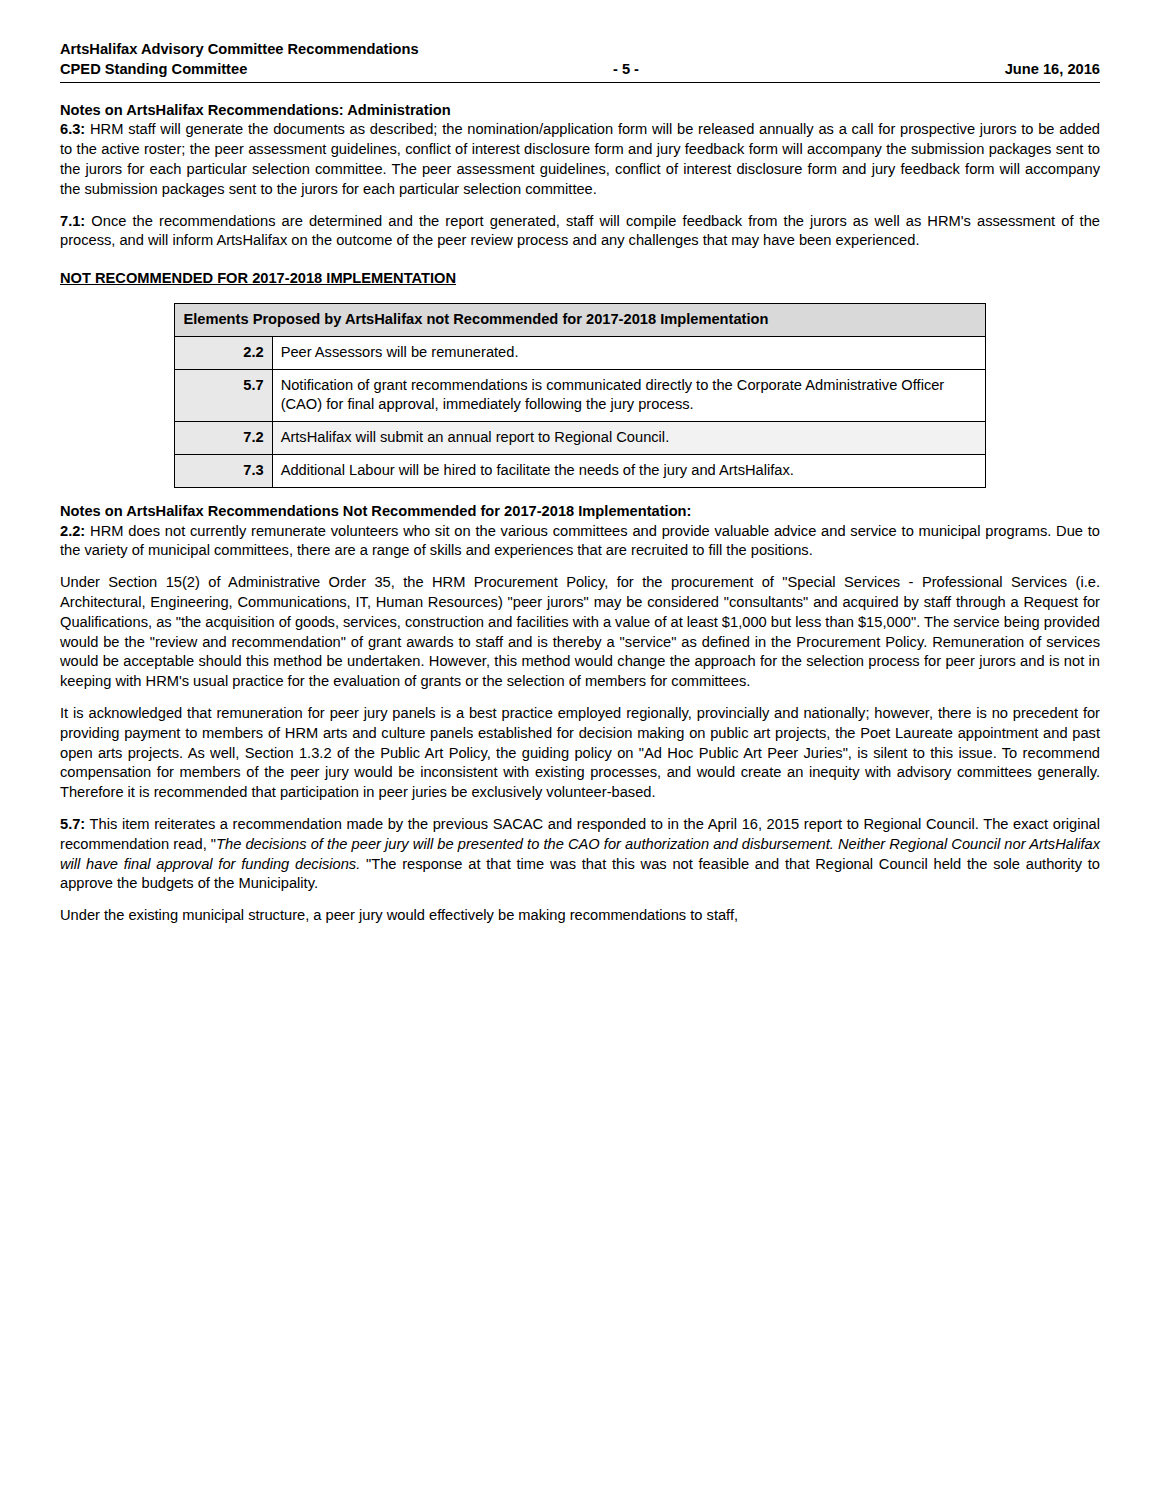ArtsHalifax Advisory Committee Recommendations
CPED Standing Committee - 5 - June 16, 2016
Notes on ArtsHalifax Recommendations: Administration
6.3: HRM staff will generate the documents as described; the nomination/application form will be released annually as a call for prospective jurors to be added to the active roster; the peer assessment guidelines, conflict of interest disclosure form and jury feedback form will accompany the submission packages sent to the jurors for each particular selection committee. The peer assessment guidelines, conflict of interest disclosure form and jury feedback form will accompany the submission packages sent to the jurors for each particular selection committee.
7.1: Once the recommendations are determined and the report generated, staff will compile feedback from the jurors as well as HRM's assessment of the process, and will inform ArtsHalifax on the outcome of the peer review process and any challenges that may have been experienced.
NOT RECOMMENDED FOR 2017-2018 IMPLEMENTATION
| Elements Proposed by ArtsHalifax not Recommended for 2017-2018 Implementation |
| --- |
| 2.2 | Peer Assessors will be remunerated. |
| 5.7 | Notification of grant recommendations is communicated directly to the Corporate Administrative Officer (CAO) for final approval, immediately following the jury process. |
| 7.2 | ArtsHalifax will submit an annual report to Regional Council. |
| 7.3 | Additional Labour will be hired to facilitate the needs of the jury and ArtsHalifax. |
Notes on ArtsHalifax Recommendations Not Recommended for 2017-2018 Implementation:
2.2: HRM does not currently remunerate volunteers who sit on the various committees and provide valuable advice and service to municipal programs. Due to the variety of municipal committees, there are a range of skills and experiences that are recruited to fill the positions.
Under Section 15(2) of Administrative Order 35, the HRM Procurement Policy, for the procurement of "Special Services - Professional Services (i.e. Architectural, Engineering, Communications, IT, Human Resources) "peer jurors" may be considered "consultants" and acquired by staff through a Request for Qualifications, as "the acquisition of goods, services, construction and facilities with a value of at least $1,000 but less than $15,000". The service being provided would be the "review and recommendation" of grant awards to staff and is thereby a "service" as defined in the Procurement Policy. Remuneration of services would be acceptable should this method be undertaken. However, this method would change the approach for the selection process for peer jurors and is not in keeping with HRM's usual practice for the evaluation of grants or the selection of members for committees.
It is acknowledged that remuneration for peer jury panels is a best practice employed regionally, provincially and nationally; however, there is no precedent for providing payment to members of HRM arts and culture panels established for decision making on public art projects, the Poet Laureate appointment and past open arts projects. As well, Section 1.3.2 of the Public Art Policy, the guiding policy on "Ad Hoc Public Art Peer Juries", is silent to this issue. To recommend compensation for members of the peer jury would be inconsistent with existing processes, and would create an inequity with advisory committees generally. Therefore it is recommended that participation in peer juries be exclusively volunteer-based.
5.7: This item reiterates a recommendation made by the previous SACAC and responded to in the April 16, 2015 report to Regional Council. The exact original recommendation read, "The decisions of the peer jury will be presented to the CAO for authorization and disbursement. Neither Regional Council nor ArtsHalifax will have final approval for funding decisions. "The response at that time was that this was not feasible and that Regional Council held the sole authority to approve the budgets of the Municipality.
Under the existing municipal structure, a peer jury would effectively be making recommendations to staff,